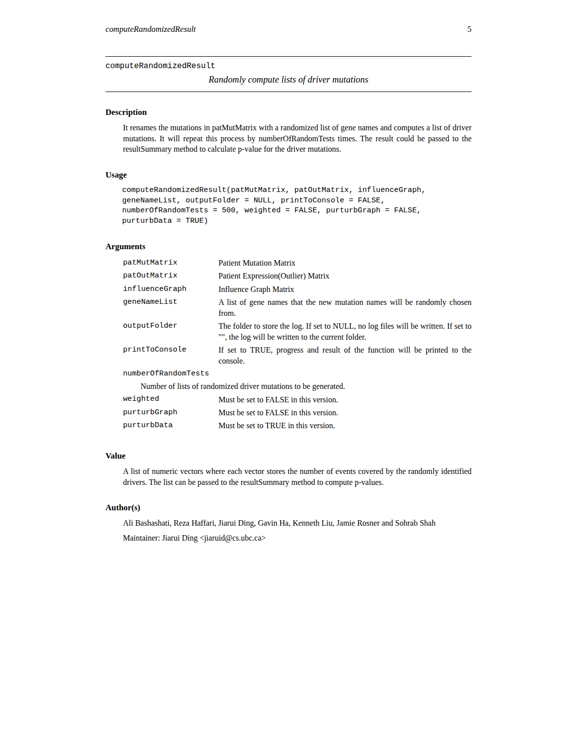computeRandomizedResult 5
computeRandomizedResult
Randomly compute lists of driver mutations
Description
It renames the mutations in patMutMatrix with a randomized list of gene names and computes a list of driver mutations. It will repeat this process by numberOfRandomTests times. The result could be passed to the resultSummary method to calculate p-value for the driver mutations.
Usage
computeRandomizedResult(patMutMatrix, patOutMatrix, influenceGraph,
geneNameList, outputFolder = NULL, printToConsole = FALSE,
numberOfRandomTests = 500, weighted = FALSE, purturbGraph = FALSE,
purturbData = TRUE)
Arguments
patMutMatrix
Patient Mutation Matrix
patOutMatrix
Patient Expression(Outlier) Matrix
influenceGraph
Influence Graph Matrix
geneNameList
A list of gene names that the new mutation names will be randomly chosen from.
outputFolder
The folder to store the log. If set to NULL, no log files will be written. If set to "", the log will be written to the current folder.
printToConsole
If set to TRUE, progress and result of the function will be printed to the console.
numberOfRandomTests
Number of lists of randomized driver mutations to be generated.
weighted
Must be set to FALSE in this version.
purturbGraph
Must be set to FALSE in this version.
purturbData
Must be set to TRUE in this version.
Value
A list of numeric vectors where each vector stores the number of events covered by the randomly identified drivers. The list can be passed to the resultSummary method to compute p-values.
Author(s)
Ali Bashashati, Reza Haffari, Jiarui Ding, Gavin Ha, Kenneth Liu, Jamie Rosner and Sohrab Shah
Maintainer: Jiarui Ding <jiaruid@cs.ubc.ca>